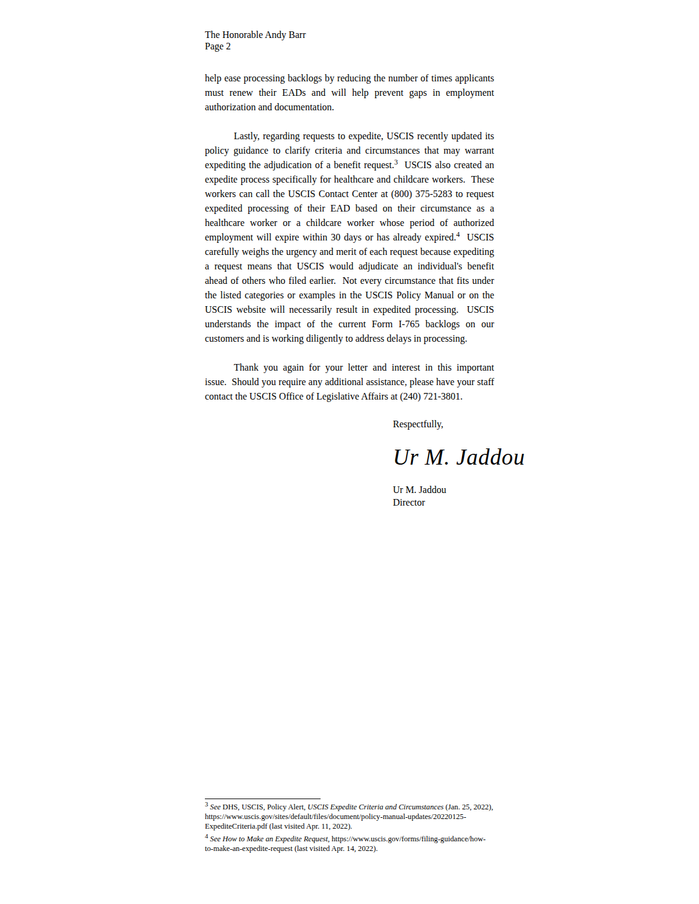The Honorable Andy Barr
Page 2
help ease processing backlogs by reducing the number of times applicants must renew their EADs and will help prevent gaps in employment authorization and documentation.
Lastly, regarding requests to expedite, USCIS recently updated its policy guidance to clarify criteria and circumstances that may warrant expediting the adjudication of a benefit request.3 USCIS also created an expedite process specifically for healthcare and childcare workers. These workers can call the USCIS Contact Center at (800) 375-5283 to request expedited processing of their EAD based on their circumstance as a healthcare worker or a childcare worker whose period of authorized employment will expire within 30 days or has already expired.4 USCIS carefully weighs the urgency and merit of each request because expediting a request means that USCIS would adjudicate an individual's benefit ahead of others who filed earlier. Not every circumstance that fits under the listed categories or examples in the USCIS Policy Manual or on the USCIS website will necessarily result in expedited processing. USCIS understands the impact of the current Form I-765 backlogs on our customers and is working diligently to address delays in processing.
Thank you again for your letter and interest in this important issue. Should you require any additional assistance, please have your staff contact the USCIS Office of Legislative Affairs at (240) 721-3801.
Respectfully,
Ur M. Jaddou
Ur M. Jaddou
Director
3 See DHS, USCIS, Policy Alert, USCIS Expedite Criteria and Circumstances (Jan. 25, 2022), https://www.uscis.gov/sites/default/files/document/policy-manual-updates/20220125-ExpediteCriteria.pdf (last visited Apr. 11, 2022).
4 See How to Make an Expedite Request, https://www.uscis.gov/forms/filing-guidance/how-to-make-an-expedite-request (last visited Apr. 14, 2022).